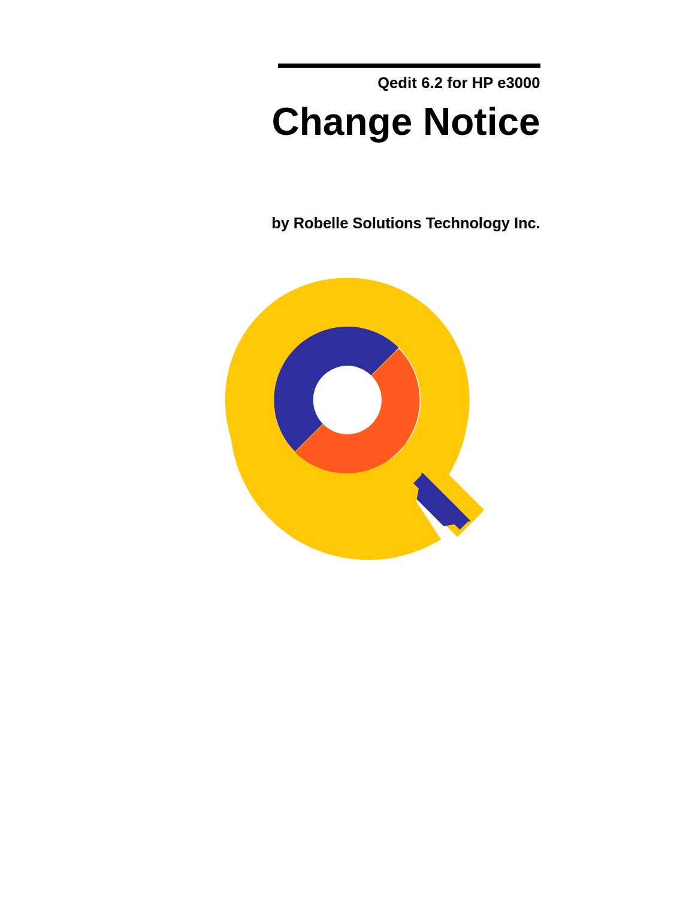Qedit 6.2 for HP e3000
Change Notice
by Robelle Solutions Technology Inc.
Robelle Qedit logo